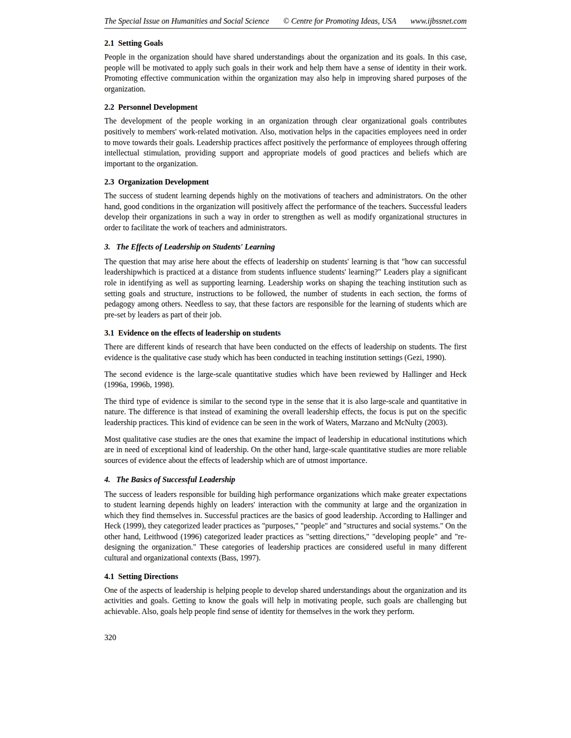The Special Issue on Humanities and Social Science © Centre for Promoting Ideas, USA www.ijbssnet.com
2.1 Setting Goals
People in the organization should have shared understandings about the organization and its goals. In this case, people will be motivated to apply such goals in their work and help them have a sense of identity in their work. Promoting effective communication within the organization may also help in improving shared purposes of the organization.
2.2 Personnel Development
The development of the people working in an organization through clear organizational goals contributes positively to members' work-related motivation. Also, motivation helps in the capacities employees need in order to move towards their goals. Leadership practices affect positively the performance of employees through offering intellectual stimulation, providing support and appropriate models of good practices and beliefs which are important to the organization.
2.3 Organization Development
The success of student learning depends highly on the motivations of teachers and administrators. On the other hand, good conditions in the organization will positively affect the performance of the teachers. Successful leaders develop their organizations in such a way in order to strengthen as well as modify organizational structures in order to facilitate the work of teachers and administrators.
3. The Effects of Leadership on Students' Learning
The question that may arise here about the effects of leadership on students' learning is that "how can successful leadershipwhich is practiced at a distance from students influence students' learning?" Leaders play a significant role in identifying as well as supporting learning. Leadership works on shaping the teaching institution such as setting goals and structure, instructions to be followed, the number of students in each section, the forms of pedagogy among others. Needless to say, that these factors are responsible for the learning of students which are pre-set by leaders as part of their job.
3.1 Evidence on the effects of leadership on students
There are different kinds of research that have been conducted on the effects of leadership on students. The first evidence is the qualitative case study which has been conducted in teaching institution settings (Gezi, 1990).
The second evidence is the large-scale quantitative studies which have been reviewed by Hallinger and Heck (1996a, 1996b, 1998).
The third type of evidence is similar to the second type in the sense that it is also large-scale and quantitative in nature. The difference is that instead of examining the overall leadership effects, the focus is put on the specific leadership practices. This kind of evidence can be seen in the work of Waters, Marzano and McNulty (2003).
Most qualitative case studies are the ones that examine the impact of leadership in educational institutions which are in need of exceptional kind of leadership. On the other hand, large-scale quantitative studies are more reliable sources of evidence about the effects of leadership which are of utmost importance.
4. The Basics of Successful Leadership
The success of leaders responsible for building high performance organizations which make greater expectations to student learning depends highly on leaders' interaction with the community at large and the organization in which they find themselves in. Successful practices are the basics of good leadership. According to Hallinger and Heck (1999), they categorized leader practices as "purposes," "people" and "structures and social systems." On the other hand, Leithwood (1996) categorized leader practices as "setting directions," "developing people" and "re-designing the organization." These categories of leadership practices are considered useful in many different cultural and organizational contexts (Bass, 1997).
4.1 Setting Directions
One of the aspects of leadership is helping people to develop shared understandings about the organization and its activities and goals. Getting to know the goals will help in motivating people, such goals are challenging but achievable. Also, goals help people find sense of identity for themselves in the work they perform.
320